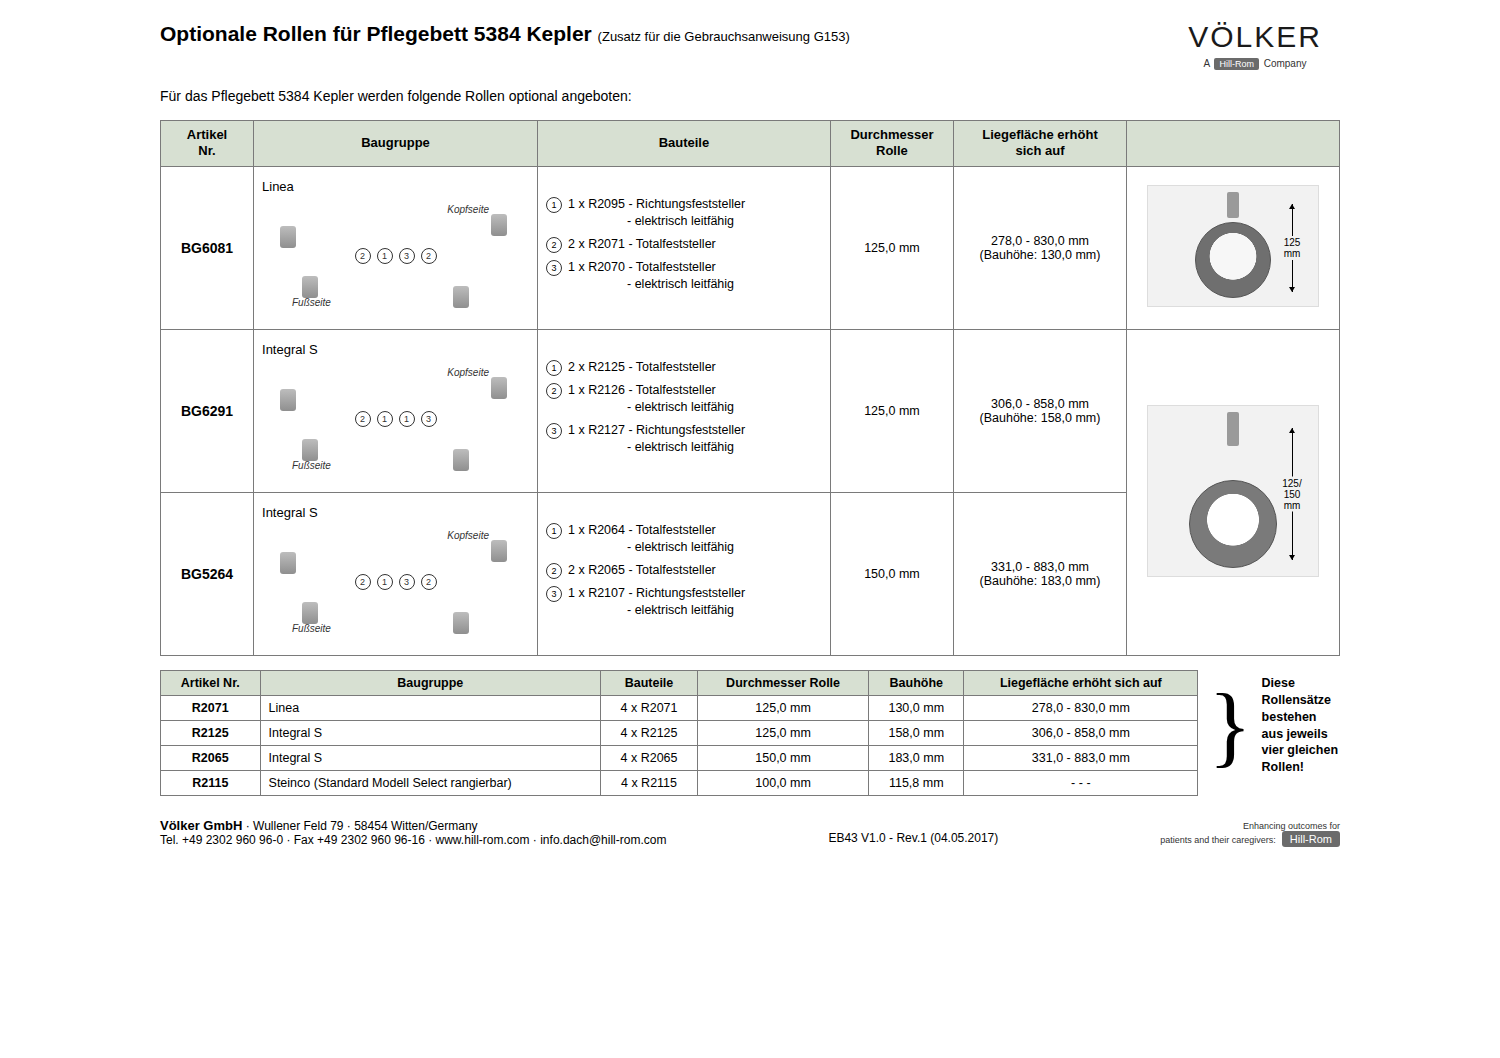Optionale Rollen für Pflegebett 5384 Kepler (Zusatz für die Gebrauchsanweisung G153)
VÖLKER
A Hill-Rom Company
Für das Pflegebett 5384 Kepler werden folgende Rollen optional angeboten:
| Artikel Nr. | Baugruppe | Bauteile | Durchmesser Rolle | Liegefläche erhöht sich auf | |
| --- | --- | --- | --- | --- | --- |
| BG6081 | Linea Kopfseite Fußseite 2 1 3 2 | 1 1 x R2095 - Richtungsfeststeller - elektrisch leitfähig 2 2 x R2071 - Totalfeststeller 3 1 x R2070 - Totalfeststeller - elektrisch leitfähig | 125,0 mm | 278,0 - 830,0 mm (Bauhöhe: 130,0 mm) | 125 mm |
| BG6291 | Integral S Kopfseite Fußseite 2 1 1 3 | 1 2 x R2125 - Totalfeststeller 2 1 x R2126 - Totalfeststeller - elektrisch leitfähig 3 1 x R2127 - Richtungsfeststeller - elektrisch leitfähig | 125,0 mm | 306,0 - 858,0 mm (Bauhöhe: 158,0 mm) | 125/ 150 mm |
| BG5264 | Integral S Kopfseite Fußseite 2 1 3 2 | 1 1 x R2064 - Totalfeststeller - elektrisch leitfähig 2 2 x R2065 - Totalfeststeller 3 1 x R2107 - Richtungsfeststeller - elektrisch leitfähig | 150,0 mm | 331,0 - 883,0 mm (Bauhöhe: 183,0 mm) |
| Artikel Nr. | Baugruppe | Bauteile | Durchmesser Rolle | Bauhöhe | Liegefläche erhöht sich auf |
| --- | --- | --- | --- | --- | --- |
| R2071 | Linea | 4 x R2071 | 125,0 mm | 130,0 mm | 278,0 - 830,0 mm |
| R2125 | Integral S | 4 x R2125 | 125,0 mm | 158,0 mm | 306,0 - 858,0 mm |
| R2065 | Integral S | 4 x R2065 | 150,0 mm | 183,0 mm | 331,0 - 883,0 mm |
| R2115 | Steinco (Standard Modell Select rangierbar) | 4 x R2115 | 100,0 mm | 115,8 mm | - - - |
}
Diese
Rollensätze
bestehen
aus jeweils
vier gleichen
Rollen!
Völker GmbH · Wullener Feld 79 · 58454 Witten/Germany
Tel. +49 2302 960 96-0 · Fax +49 2302 960 96-16 · www.hill-rom.com · info.dach@hill-rom.com
EB43 V1.0 - Rev.1 (04.05.2017)
Enhancing outcomes for
patients and their caregivers:Hill-Rom